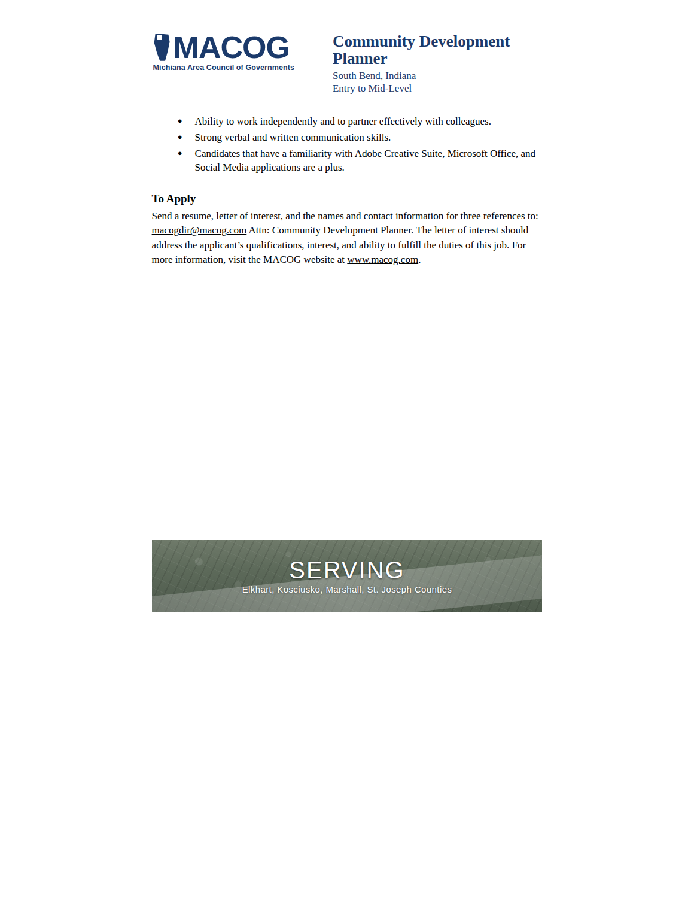MACOG
Michiana Area Council of Governments
Community Development Planner
South Bend, Indiana
Entry to Mid-Level
Ability to work independently and to partner effectively with colleagues.
Strong verbal and written communication skills.
Candidates that have a familiarity with Adobe Creative Suite, Microsoft Office, and Social Media applications are a plus.
To Apply
Send a resume, letter of interest, and the names and contact information for three references to: macogdir@macog.com Attn: Community Development Planner. The letter of interest should address the applicant’s qualifications, interest, and ability to fulfill the duties of this job. For more information, visit the MACOG website at www.macog.com.
SERVING
Elkhart, Kosciusko, Marshall, St. Joseph Counties